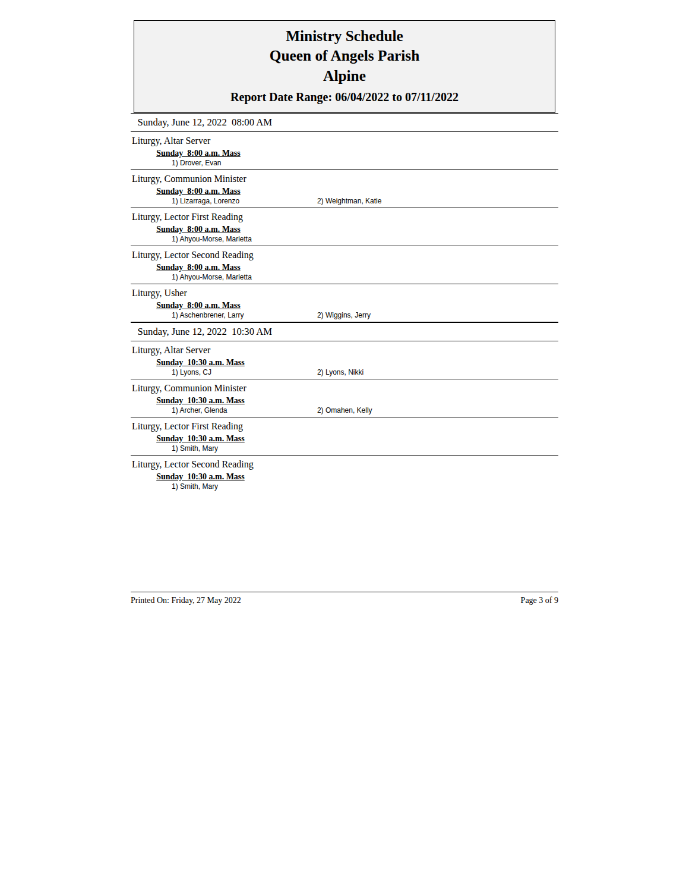Ministry Schedule
Queen of Angels Parish
Alpine
Report Date Range: 06/04/2022 to 07/11/2022
Sunday, June 12, 2022 08:00 AM
Liturgy, Altar Server
Sunday 8:00 a.m. Mass
1) Drover, Evan
Liturgy, Communion Minister
Sunday 8:00 a.m. Mass
1) Lizarraga, Lorenzo
2) Weightman, Katie
Liturgy, Lector First Reading
Sunday 8:00 a.m. Mass
1) Ahyou-Morse, Marietta
Liturgy, Lector Second Reading
Sunday 8:00 a.m. Mass
1) Ahyou-Morse, Marietta
Liturgy, Usher
Sunday 8:00 a.m. Mass
1) Aschenbrener, Larry
2) Wiggins, Jerry
Sunday, June 12, 2022 10:30 AM
Liturgy, Altar Server
Sunday 10:30 a.m. Mass
1) Lyons, CJ
2) Lyons, Nikki
Liturgy, Communion Minister
Sunday 10:30 a.m. Mass
1) Archer, Glenda
2) Omahen, Kelly
Liturgy, Lector First Reading
Sunday 10:30 a.m. Mass
1) Smith, Mary
Liturgy, Lector Second Reading
Sunday 10:30 a.m. Mass
1) Smith, Mary
Printed On: Friday, 27 May 2022
Page 3 of 9